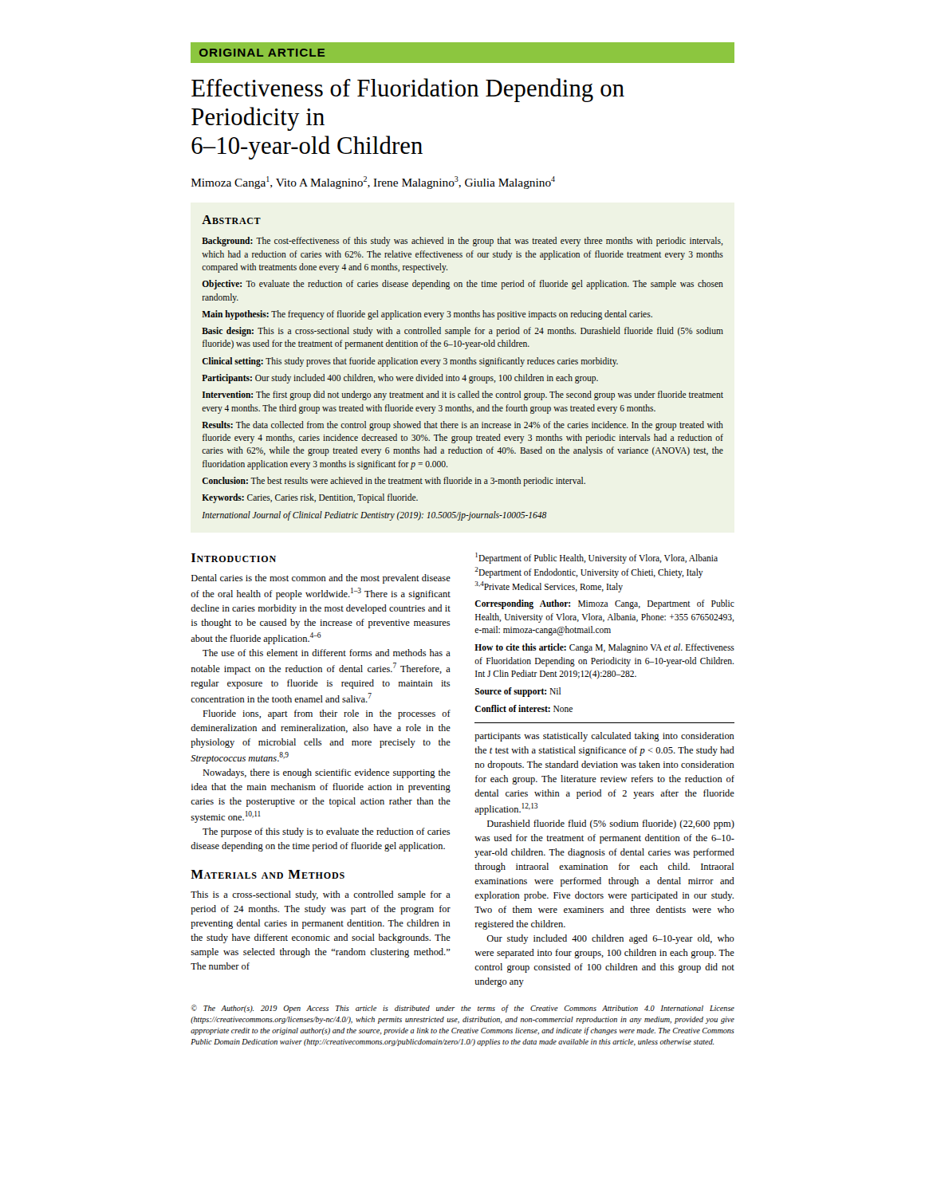ORIGINAL ARTICLE
Effectiveness of Fluoridation Depending on Periodicity in
6–10-year-old Children
Mimoza Canga1, Vito A Malagnino2, Irene Malagnino3, Giulia Malagnino4
Abstract
Background: The cost-effectiveness of this study was achieved in the group that was treated every three months with periodic intervals, which had a reduction of caries with 62%. The relative effectiveness of our study is the application of fluoride treatment every 3 months compared with treatments done every 4 and 6 months, respectively.
Objective: To evaluate the reduction of caries disease depending on the time period of fluoride gel application. The sample was chosen randomly.
Main hypothesis: The frequency of fluoride gel application every 3 months has positive impacts on reducing dental caries.
Basic design: This is a cross-sectional study with a controlled sample for a period of 24 months. Durashield fluoride fluid (5% sodium fluoride) was used for the treatment of permanent dentition of the 6–10-year-old children.
Clinical setting: This study proves that fuoride application every 3 months significantly reduces caries morbidity.
Participants: Our study included 400 children, who were divided into 4 groups, 100 children in each group.
Intervention: The first group did not undergo any treatment and it is called the control group. The second group was under fluoride treatment every 4 months. The third group was treated with fluoride every 3 months, and the fourth group was treated every 6 months.
Results: The data collected from the control group showed that there is an increase in 24% of the caries incidence. In the group treated with fluoride every 4 months, caries incidence decreased to 30%. The group treated every 3 months with periodic intervals had a reduction of caries with 62%, while the group treated every 6 months had a reduction of 40%. Based on the analysis of variance (ANOVA) test, the fluoridation application every 3 months is significant for p = 0.000.
Conclusion: The best results were achieved in the treatment with fluoride in a 3-month periodic interval.
Keywords: Caries, Caries risk, Dentition, Topical fluoride.
International Journal of Clinical Pediatric Dentistry (2019): 10.5005/jp-journals-10005-1648
Introduction
Dental caries is the most common and the most prevalent disease of the oral health of people worldwide.1–3 There is a significant decline in caries morbidity in the most developed countries and it is thought to be caused by the increase of preventive measures about the fluoride application.4–6
The use of this element in different forms and methods has a notable impact on the reduction of dental caries.7 Therefore, a regular exposure to fluoride is required to maintain its concentration in the tooth enamel and saliva.7
Fluoride ions, apart from their role in the processes of demineralization and remineralization, also have a role in the physiology of microbial cells and more precisely to the Streptococcus mutans.8,9
Nowadays, there is enough scientific evidence supporting the idea that the main mechanism of fluoride action in preventing caries is the posteruptive or the topical action rather than the systemic one.10,11
The purpose of this study is to evaluate the reduction of caries disease depending on the time period of fluoride gel application.
Materials and Methods
This is a cross-sectional study, with a controlled sample for a period of 24 months. The study was part of the program for preventing dental caries in permanent dentition. The children in the study have different economic and social backgrounds. The sample was selected through the “random clustering method.” The number of
1Department of Public Health, University of Vlora, Vlora, Albania
2Department of Endodontic, University of Chieti, Chiety, Italy
3,4Private Medical Services, Rome, Italy
Corresponding Author: Mimoza Canga, Department of Public Health, University of Vlora, Vlora, Albania, Phone: +355 676502493, e-mail: mimoza-canga@hotmail.com
How to cite this article: Canga M, Malagnino VA et al. Effectiveness of Fluoridation Depending on Periodicity in 6–10-year-old Children. Int J Clin Pediatr Dent 2019;12(4):280–282.
Source of support: Nil
Conflict of interest: None
participants was statistically calculated taking into consideration the t test with a statistical significance of p < 0.05. The study had no dropouts. The standard deviation was taken into consideration for each group. The literature review refers to the reduction of dental caries within a period of 2 years after the fluoride application.12,13
Durashield fluoride fluid (5% sodium fluoride) (22,600 ppm) was used for the treatment of permanent dentition of the 6–10-year-old children. The diagnosis of dental caries was performed through intraoral examination for each child. Intraoral examinations were performed through a dental mirror and exploration probe. Five doctors were participated in our study. Two of them were examiners and three dentists were who registered the children.
Our study included 400 children aged 6–10-year old, who were separated into four groups, 100 children in each group. The control group consisted of 100 children and this group did not undergo any
© The Author(s). 2019 Open Access This article is distributed under the terms of the Creative Commons Attribution 4.0 International License (https://creativecommons.org/licenses/by-nc/4.0/), which permits unrestricted use, distribution, and non-commercial reproduction in any medium, provided you give appropriate credit to the original author(s) and the source, provide a link to the Creative Commons license, and indicate if changes were made. The Creative Commons Public Domain Dedication waiver (http://creativecommons.org/publicdomain/zero/1.0/) applies to the data made available in this article, unless otherwise stated.